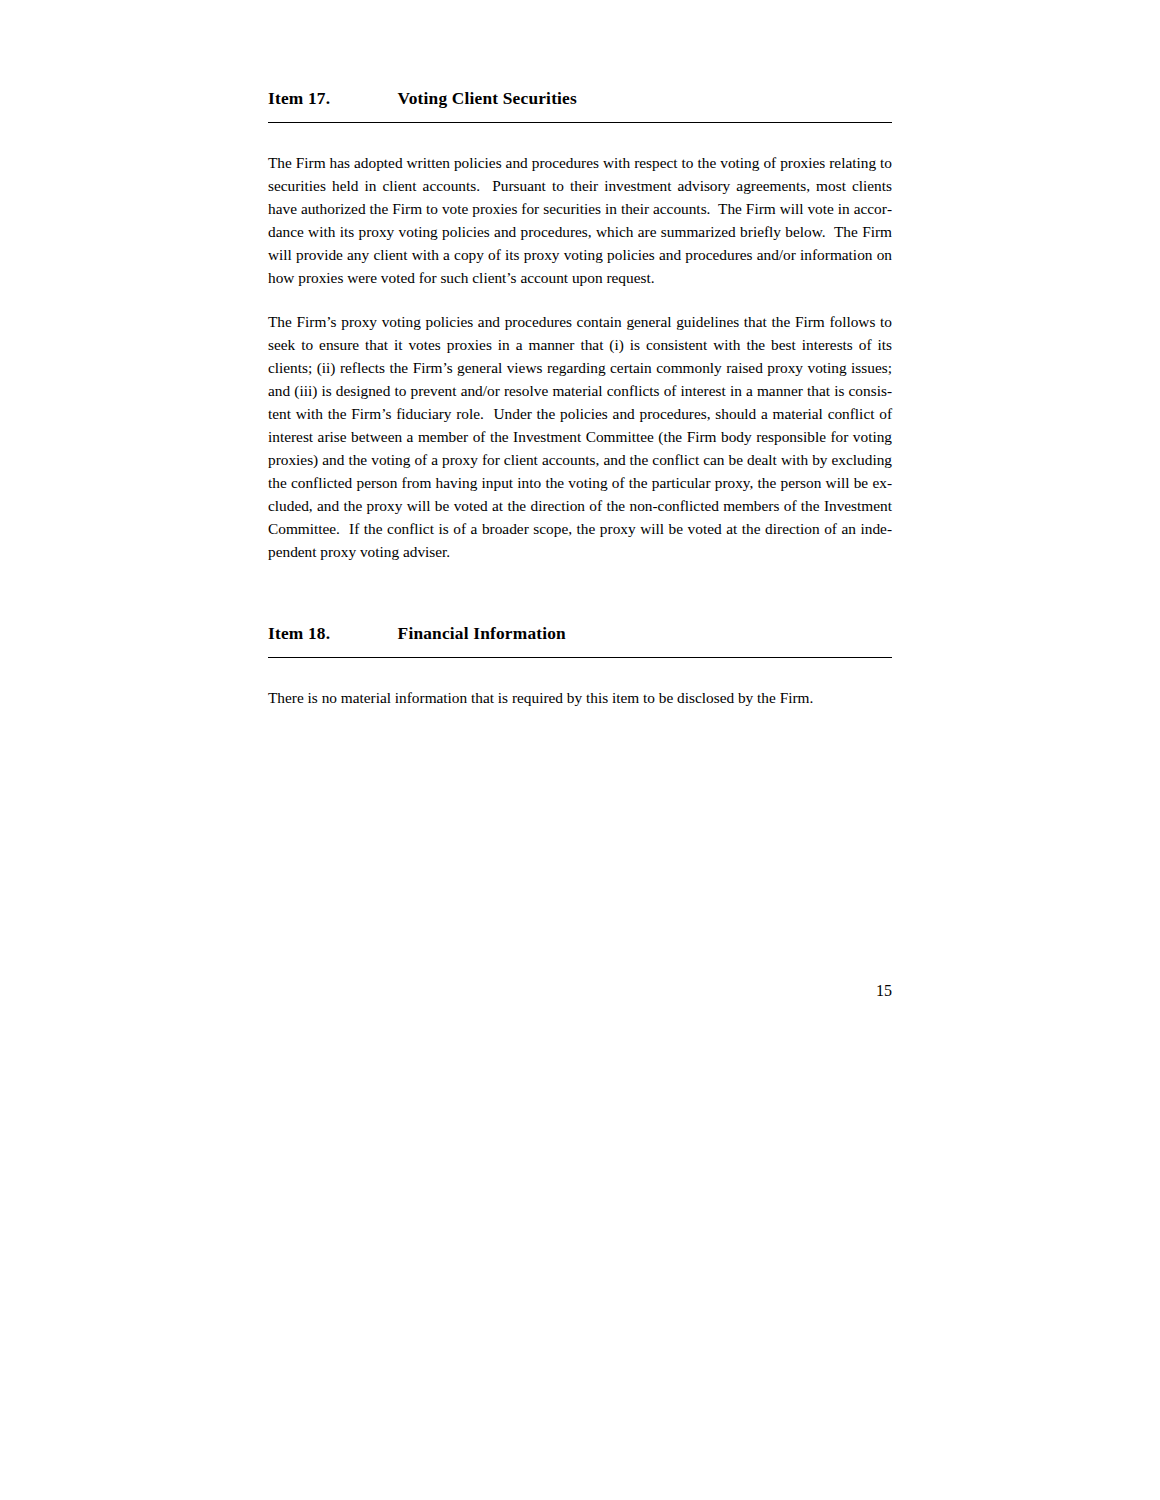Item 17. Voting Client Securities
The Firm has adopted written policies and procedures with respect to the voting of proxies relating to securities held in client accounts. Pursuant to their investment advisory agreements, most clients have authorized the Firm to vote proxies for securities in their accounts. The Firm will vote in accordance with its proxy voting policies and procedures, which are summarized briefly below. The Firm will provide any client with a copy of its proxy voting policies and procedures and/or information on how proxies were voted for such client’s account upon request.
The Firm’s proxy voting policies and procedures contain general guidelines that the Firm follows to seek to ensure that it votes proxies in a manner that (i) is consistent with the best interests of its clients; (ii) reflects the Firm’s general views regarding certain commonly raised proxy voting issues; and (iii) is designed to prevent and/or resolve material conflicts of interest in a manner that is consistent with the Firm’s fiduciary role. Under the policies and procedures, should a material conflict of interest arise between a member of the Investment Committee (the Firm body responsible for voting proxies) and the voting of a proxy for client accounts, and the conflict can be dealt with by excluding the conflicted person from having input into the voting of the particular proxy, the person will be excluded, and the proxy will be voted at the direction of the non-conflicted members of the Investment Committee. If the conflict is of a broader scope, the proxy will be voted at the direction of an independent proxy voting adviser.
Item 18. Financial Information
There is no material information that is required by this item to be disclosed by the Firm.
15